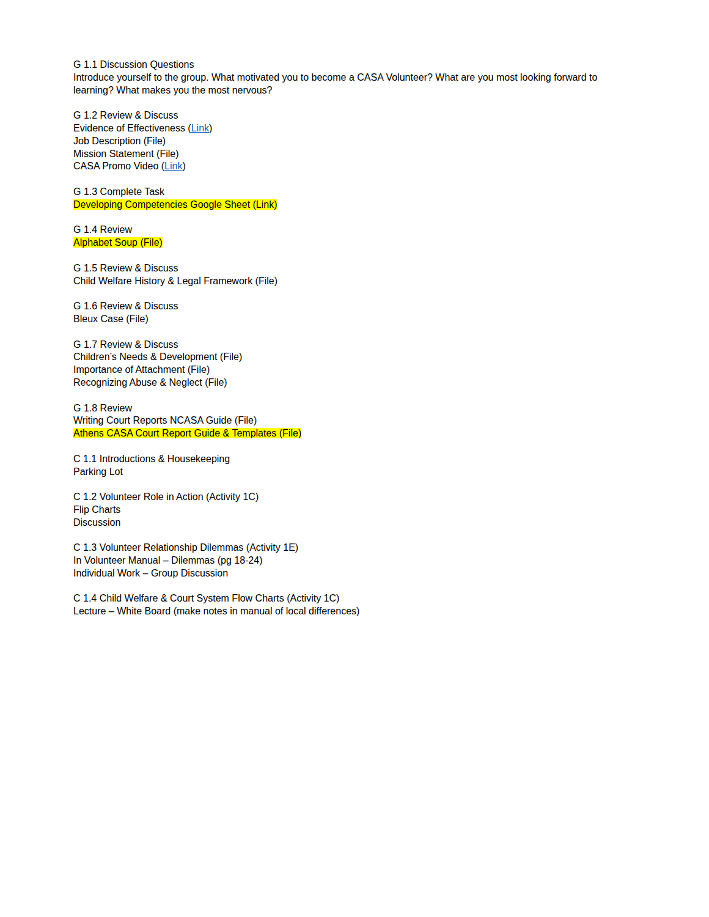G 1.1 Discussion Questions
Introduce yourself to the group. What motivated you to become a CASA Volunteer? What are you most looking forward to learning? What makes you the most nervous?
G 1.2 Review & Discuss
Evidence of Effectiveness (Link)
Job Description (File)
Mission Statement (File)
CASA Promo Video (Link)
G 1.3 Complete Task
Developing Competencies Google Sheet (Link)
G 1.4 Review
Alphabet Soup (File)
G 1.5 Review & Discuss
Child Welfare History & Legal Framework (File)
G 1.6 Review & Discuss
Bleux Case (File)
G 1.7 Review & Discuss
Children’s Needs & Development (File)
Importance of Attachment (File)
Recognizing Abuse & Neglect (File)
G 1.8 Review
Writing Court Reports NCASA Guide (File)
Athens CASA Court Report Guide & Templates (File)
C 1.1 Introductions & Housekeeping
Parking Lot
C 1.2 Volunteer Role in Action (Activity 1C)
Flip Charts
Discussion
C 1.3 Volunteer Relationship Dilemmas (Activity 1E)
In Volunteer Manual – Dilemmas (pg 18-24)
Individual Work – Group Discussion
C 1.4 Child Welfare & Court System Flow Charts (Activity 1C)
Lecture – White Board (make notes in manual of local differences)